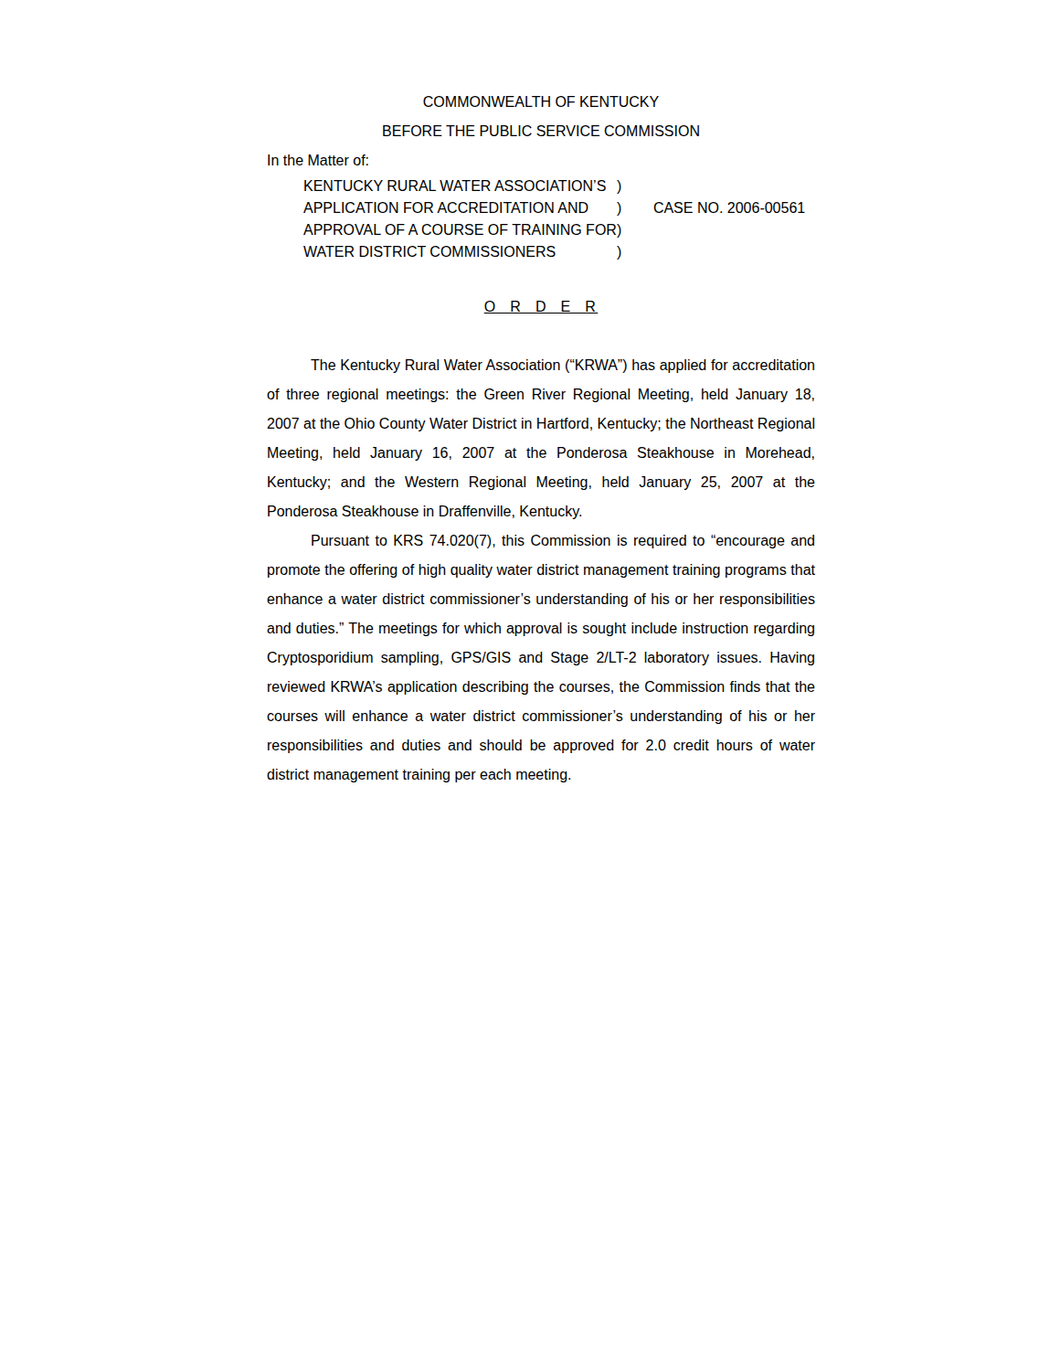COMMONWEALTH OF KENTUCKY
BEFORE THE PUBLIC SERVICE COMMISSION
In the Matter of:
| KENTUCKY RURAL WATER ASSOCIATION’S | ) | |
| APPLICATION FOR ACCREDITATION AND | ) | CASE NO. 2006-00561 |
| APPROVAL OF A COURSE OF TRAINING FOR | ) | |
| WATER DISTRICT COMMISSIONERS | ) | |
O R D E R
The Kentucky Rural Water Association (“KRWA”) has applied for accreditation of three regional meetings: the Green River Regional Meeting, held January 18, 2007 at the Ohio County Water District in Hartford, Kentucky; the Northeast Regional Meeting, held January 16, 2007 at the Ponderosa Steakhouse in Morehead, Kentucky; and the Western Regional Meeting, held January 25, 2007 at the Ponderosa Steakhouse in Draffenville, Kentucky.
Pursuant to KRS 74.020(7), this Commission is required to “encourage and promote the offering of high quality water district management training programs that enhance a water district commissioner’s understanding of his or her responsibilities and duties.” The meetings for which approval is sought include instruction regarding Cryptosporidium sampling, GPS/GIS and Stage 2/LT-2 laboratory issues. Having reviewed KRWA’s application describing the courses, the Commission finds that the courses will enhance a water district commissioner’s understanding of his or her responsibilities and duties and should be approved for 2.0 credit hours of water district management training per each meeting.